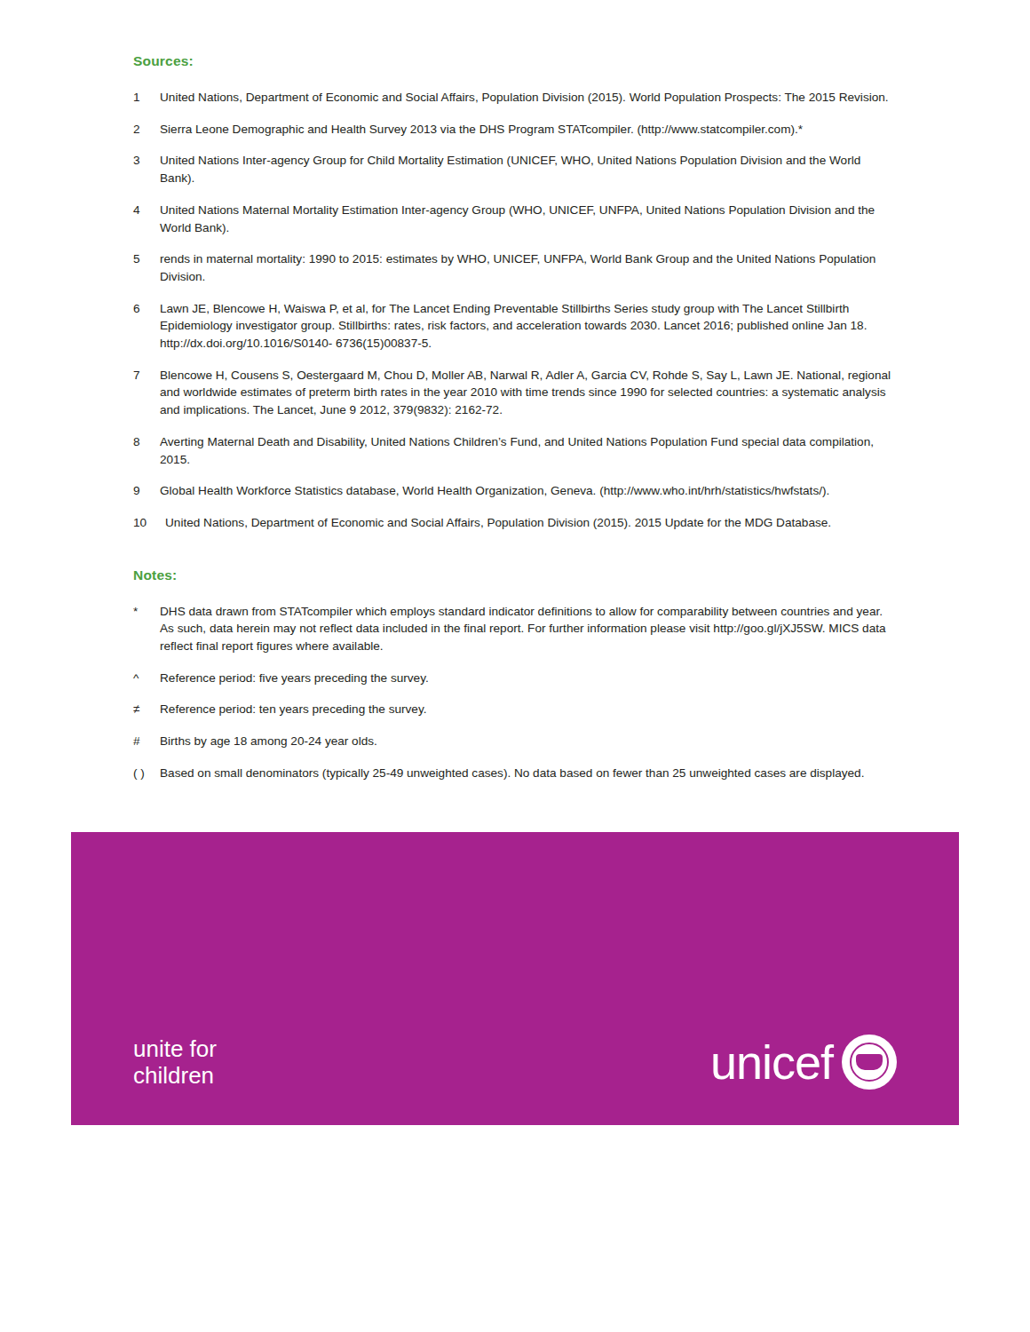Sources:
1 United Nations, Department of Economic and Social Affairs, Population Division (2015). World Population Prospects: The 2015 Revision.
2 Sierra Leone Demographic and Health Survey 2013 via the DHS Program STATcompiler. (http://www.statcompiler.com).*
3 United Nations Inter-agency Group for Child Mortality Estimation (UNICEF, WHO, United Nations Population Division and the World Bank).
4 United Nations Maternal Mortality Estimation Inter-agency Group (WHO, UNICEF, UNFPA, United Nations Population Division and the World Bank).
5rends in maternal mortality: 1990 to 2015: estimates by WHO, UNICEF, UNFPA, World Bank Group and the United Nations Population Division.
6 Lawn JE, Blencowe H, Waiswa P, et al, for The Lancet Ending Preventable Stillbirths Series study group with The Lancet Stillbirth Epidemiology investigator group. Stillbirths: rates, risk factors, and acceleration towards 2030. Lancet 2016; published online Jan 18. http://dx.doi.org/10.1016/S0140- 6736(15)00837-5.
7 Blencowe H, Cousens S, Oestergaard M, Chou D, Moller AB, Narwal R, Adler A, Garcia CV, Rohde S, Say L, Lawn JE. National, regional and worldwide estimates of preterm birth rates in the year 2010 with time trends since 1990 for selected countries: a systematic analysis and implications. The Lancet, June 9 2012, 379(9832): 2162-72.
8 Averting Maternal Death and Disability, United Nations Children’s Fund, and United Nations Population Fund special data compilation, 2015.
9 Global Health Workforce Statistics database, World Health Organization, Geneva. (http://www.who.int/hrh/statistics/hwfstats/).
10 United Nations, Department of Economic and Social Affairs, Population Division (2015). 2015 Update for the MDG Database.
Notes:
*DHS data drawn from STATcompiler which employs standard indicator definitions to allow for comparability between countries and year. As such, data herein may not reflect data included in the final report. For further information please visit http://goo.gl/jXJ5SW. MICS data reflect final report figures where available.
^Reference period: five years preceding the survey.
≠Reference period: ten years preceding the survey.
#Births by age 18 among 20-24 year olds.
( ) Based on small denominators (typically 25-49 unweighted cases). No data based on fewer than 25 unweighted cases are displayed.
unite for
children
unicef